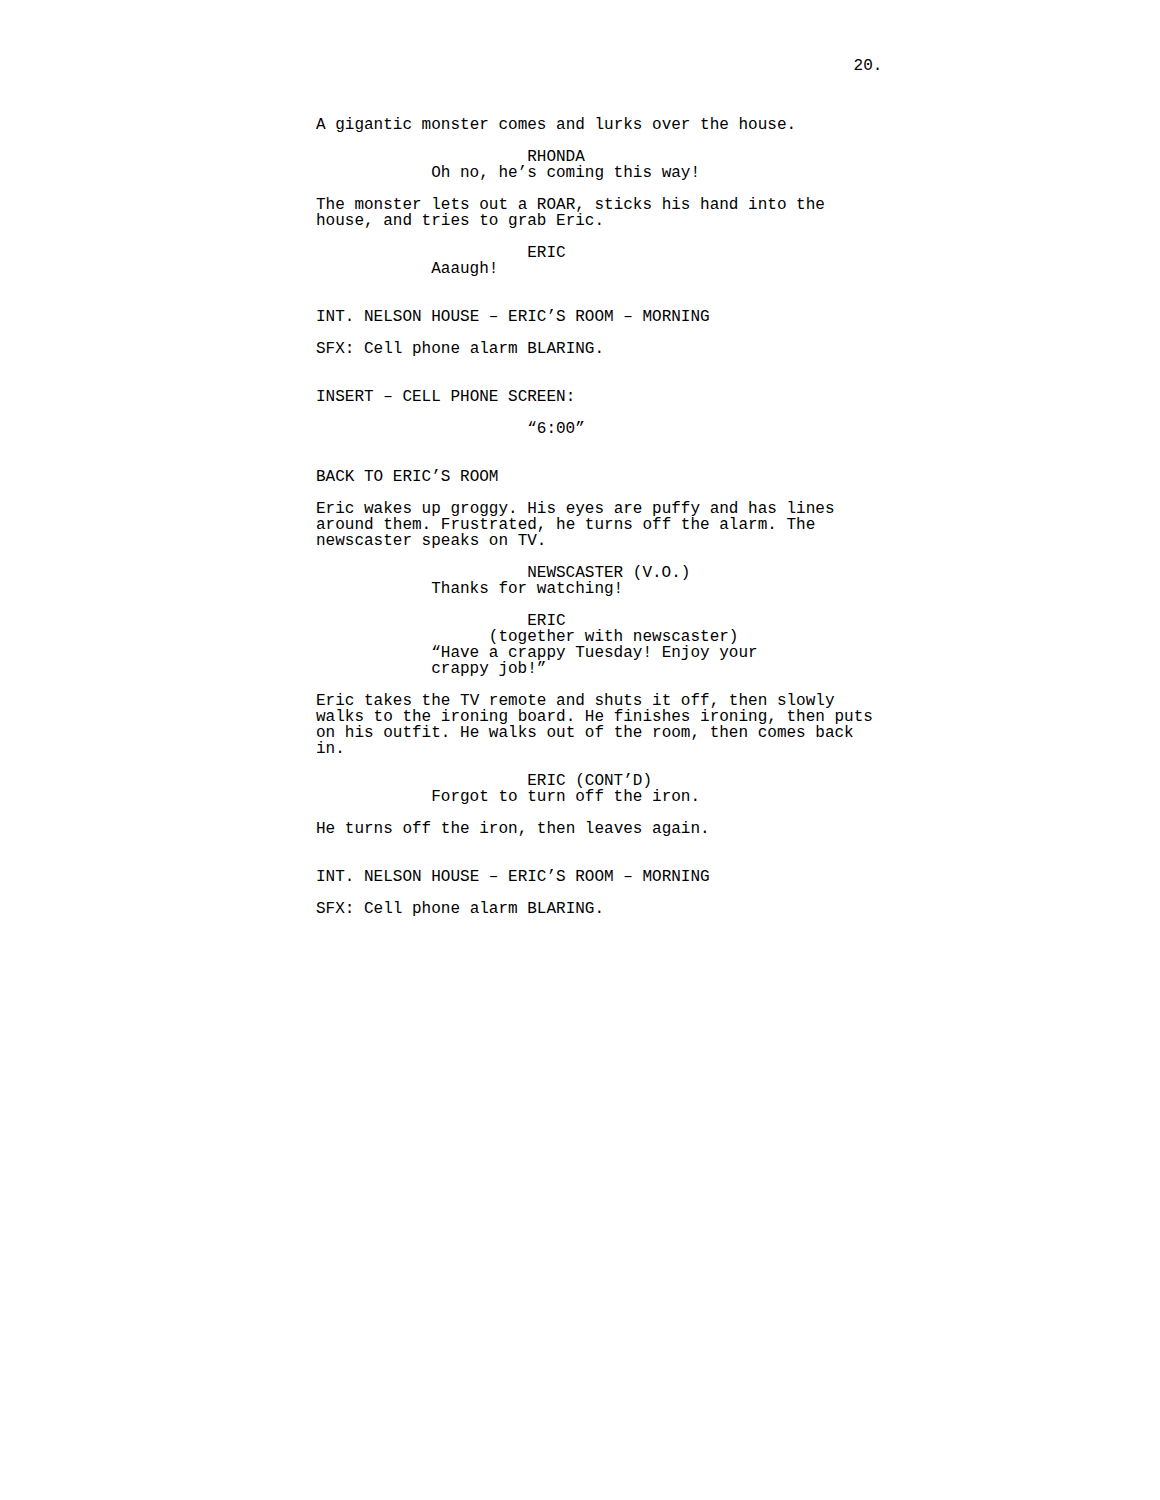20.
A gigantic monster comes and lurks over the house.
RHONDA
Oh no, he’s coming this way!
The monster lets out a ROAR, sticks his hand into the house, and tries to grab Eric.
ERIC
Aaaugh!
INT. NELSON HOUSE – ERIC’S ROOM – MORNING
SFX: Cell phone alarm BLARING.
INSERT – CELL PHONE SCREEN:
“6:00”
BACK TO ERIC’S ROOM
Eric wakes up groggy. His eyes are puffy and has lines around them. Frustrated, he turns off the alarm. The newscaster speaks on TV.
NEWSCASTER (V.O.)
Thanks for watching!
ERIC
(together with newscaster)
“Have a crappy Tuesday! Enjoy your crappy job!”
Eric takes the TV remote and shuts it off, then slowly walks to the ironing board. He finishes ironing, then puts on his outfit. He walks out of the room, then comes back in.
ERIC (CONT’D)
Forgot to turn off the iron.
He turns off the iron, then leaves again.
INT. NELSON HOUSE – ERIC’S ROOM – MORNING
SFX: Cell phone alarm BLARING.